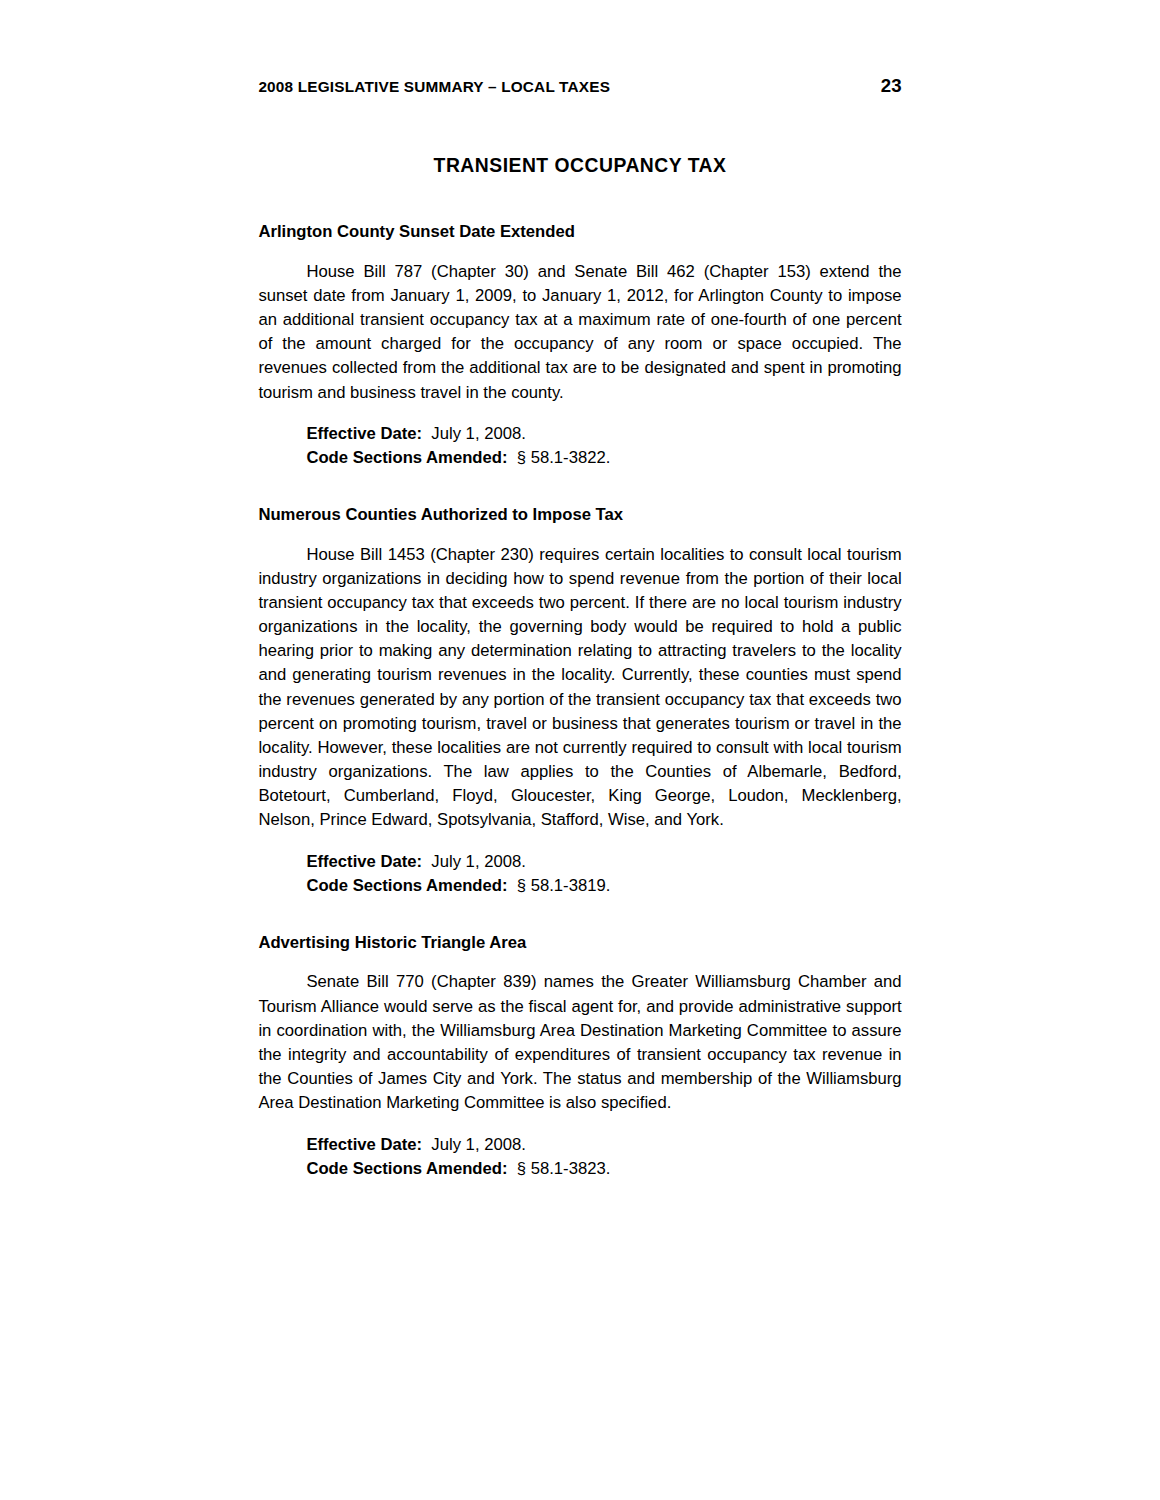2008 LEGISLATIVE SUMMARY – LOCAL TAXES 23
TRANSIENT OCCUPANCY TAX
Arlington County Sunset Date Extended
House Bill 787 (Chapter 30) and Senate Bill 462 (Chapter 153) extend the sunset date from January 1, 2009, to January 1, 2012, for Arlington County to impose an additional transient occupancy tax at a maximum rate of one-fourth of one percent of the amount charged for the occupancy of any room or space occupied. The revenues collected from the additional tax are to be designated and spent in promoting tourism and business travel in the county.
Effective Date: July 1, 2008.
Code Sections Amended: § 58.1-3822.
Numerous Counties Authorized to Impose Tax
House Bill 1453 (Chapter 230) requires certain localities to consult local tourism industry organizations in deciding how to spend revenue from the portion of their local transient occupancy tax that exceeds two percent. If there are no local tourism industry organizations in the locality, the governing body would be required to hold a public hearing prior to making any determination relating to attracting travelers to the locality and generating tourism revenues in the locality. Currently, these counties must spend the revenues generated by any portion of the transient occupancy tax that exceeds two percent on promoting tourism, travel or business that generates tourism or travel in the locality. However, these localities are not currently required to consult with local tourism industry organizations. The law applies to the Counties of Albemarle, Bedford, Botetourt, Cumberland, Floyd, Gloucester, King George, Loudon, Mecklenberg, Nelson, Prince Edward, Spotsylvania, Stafford, Wise, and York.
Effective Date: July 1, 2008.
Code Sections Amended: § 58.1-3819.
Advertising Historic Triangle Area
Senate Bill 770 (Chapter 839) names the Greater Williamsburg Chamber and Tourism Alliance would serve as the fiscal agent for, and provide administrative support in coordination with, the Williamsburg Area Destination Marketing Committee to assure the integrity and accountability of expenditures of transient occupancy tax revenue in the Counties of James City and York. The status and membership of the Williamsburg Area Destination Marketing Committee is also specified.
Effective Date: July 1, 2008.
Code Sections Amended: § 58.1-3823.